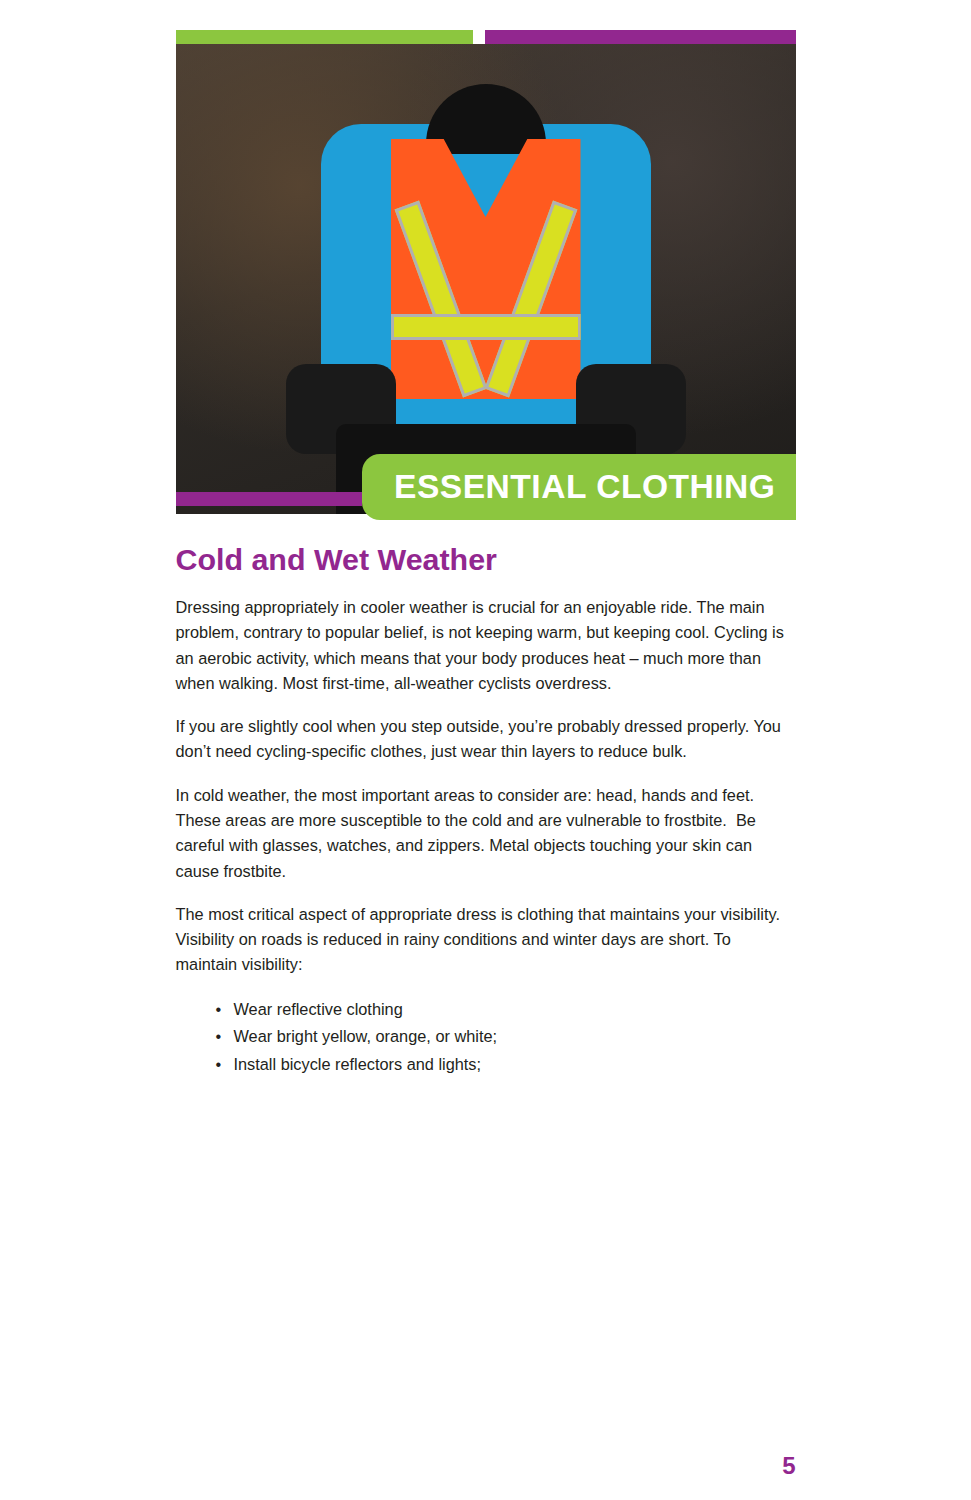Essential Clothing
Cold and Wet Weather
Dressing appropriately in cooler weather is crucial for an enjoyable ride. The main problem, contrary to popular belief, is not keeping warm, but keeping cool. Cycling is an aerobic activity, which means that your body produces heat – much more than when walking. Most first-time, all-weather cyclists overdress.
If you are slightly cool when you step outside, you’re probably dressed properly. You don’t need cycling-specific clothes, just wear thin layers to reduce bulk.
In cold weather, the most important areas to consider are: head, hands and feet. These areas are more susceptible to the cold and are vulnerable to frostbite. Be careful with glasses, watches, and zippers. Metal objects touching your skin can cause frostbite.
The most critical aspect of appropriate dress is clothing that maintains your visibility. Visibility on roads is reduced in rainy conditions and winter days are short. To maintain visibility:
Wear reflective clothing
Wear bright yellow, orange, or white;
Install bicycle reflectors and lights;
5